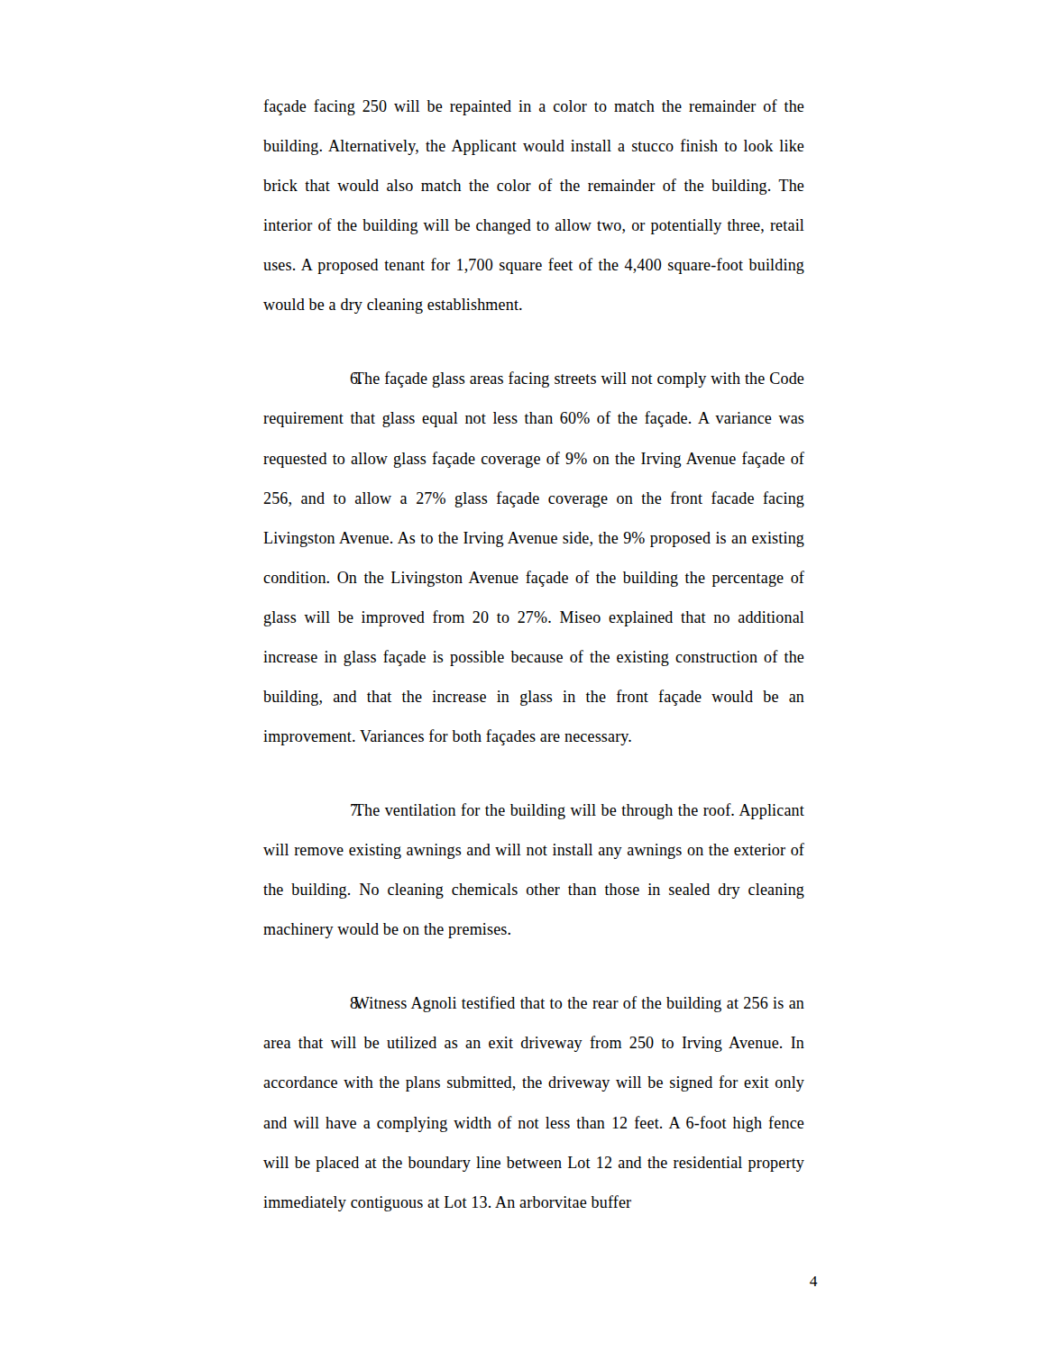façade facing 250 will be repainted in a color to match the remainder of the building. Alternatively, the Applicant would install a stucco finish to look like brick that would also match the color of the remainder of the building. The interior of the building will be changed to allow two, or potentially three, retail uses. A proposed tenant for 1,700 square feet of the 4,400 square-foot building would be a dry cleaning establishment.
6. The façade glass areas facing streets will not comply with the Code requirement that glass equal not less than 60% of the façade. A variance was requested to allow glass façade coverage of 9% on the Irving Avenue façade of 256, and to allow a 27% glass façade coverage on the front facade facing Livingston Avenue. As to the Irving Avenue side, the 9% proposed is an existing condition. On the Livingston Avenue façade of the building the percentage of glass will be improved from 20 to 27%. Miseo explained that no additional increase in glass façade is possible because of the existing construction of the building, and that the increase in glass in the front façade would be an improvement. Variances for both façades are necessary.
7. The ventilation for the building will be through the roof. Applicant will remove existing awnings and will not install any awnings on the exterior of the building. No cleaning chemicals other than those in sealed dry cleaning machinery would be on the premises.
8. Witness Agnoli testified that to the rear of the building at 256 is an area that will be utilized as an exit driveway from 250 to Irving Avenue. In accordance with the plans submitted, the driveway will be signed for exit only and will have a complying width of not less than 12 feet. A 6-foot high fence will be placed at the boundary line between Lot 12 and the residential property immediately contiguous at Lot 13. An arborvitae buffer
4